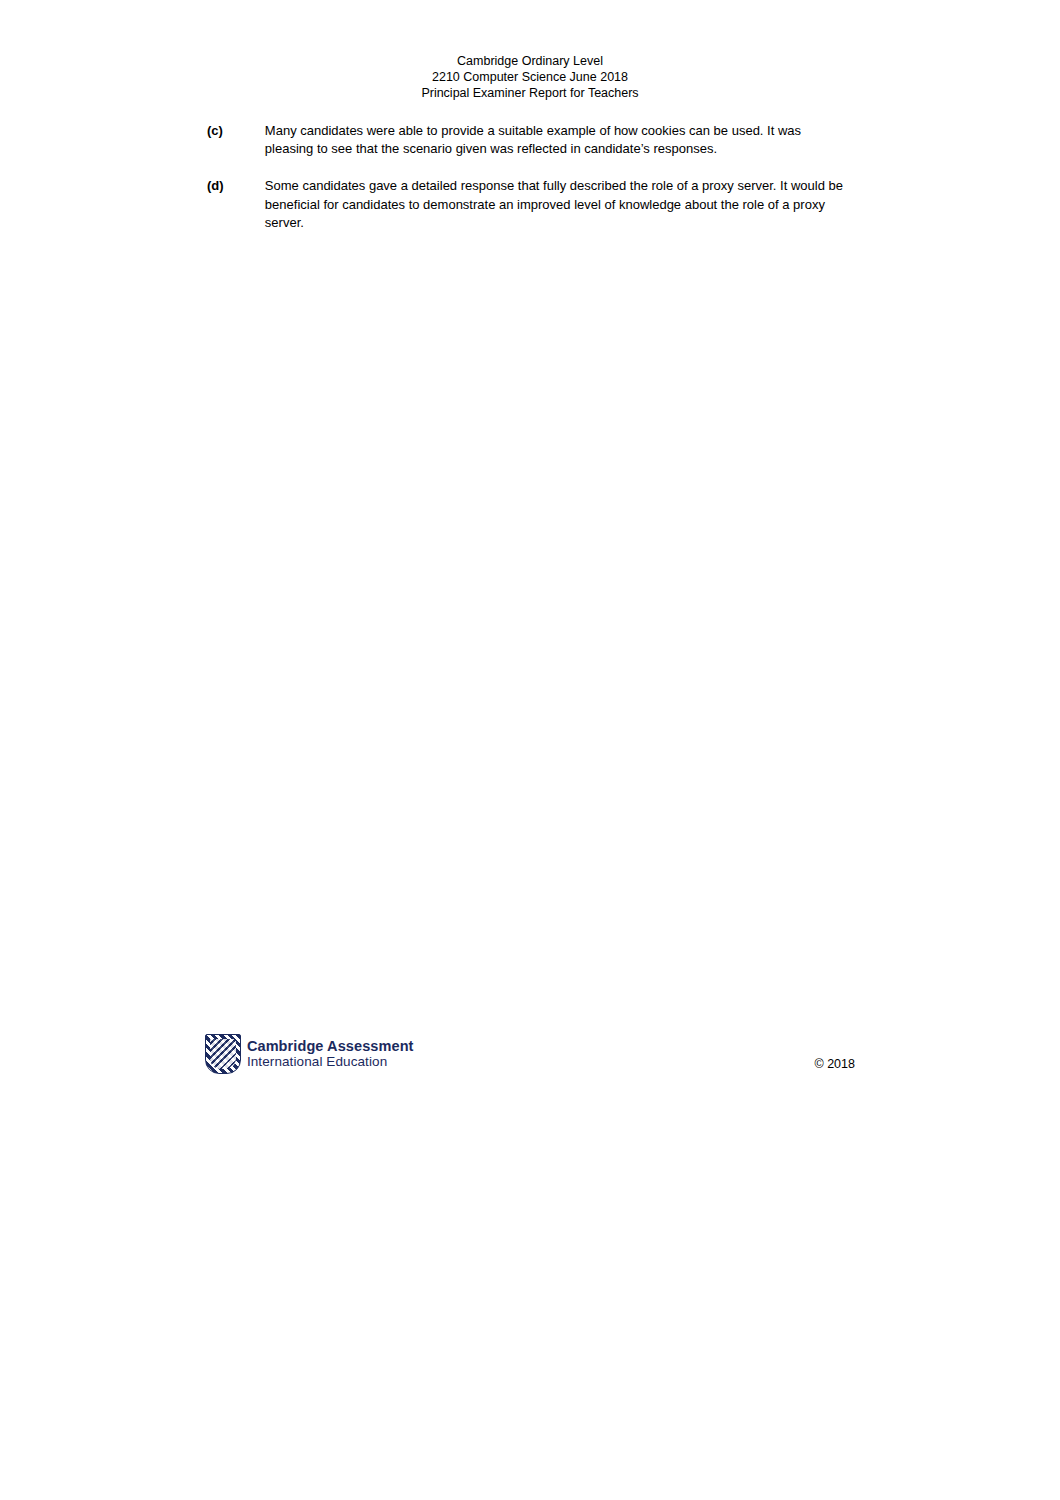Cambridge Ordinary Level
2210 Computer Science June 2018
Principal Examiner Report for Teachers
(c)
Many candidates were able to provide a suitable example of how cookies can be used. It was pleasing to see that the scenario given was reflected in candidate’s responses.
(d)
Some candidates gave a detailed response that fully described the role of a proxy server. It would be beneficial for candidates to demonstrate an improved level of knowledge about the role of a proxy server.
Cambridge Assessment
International Education
© 2018